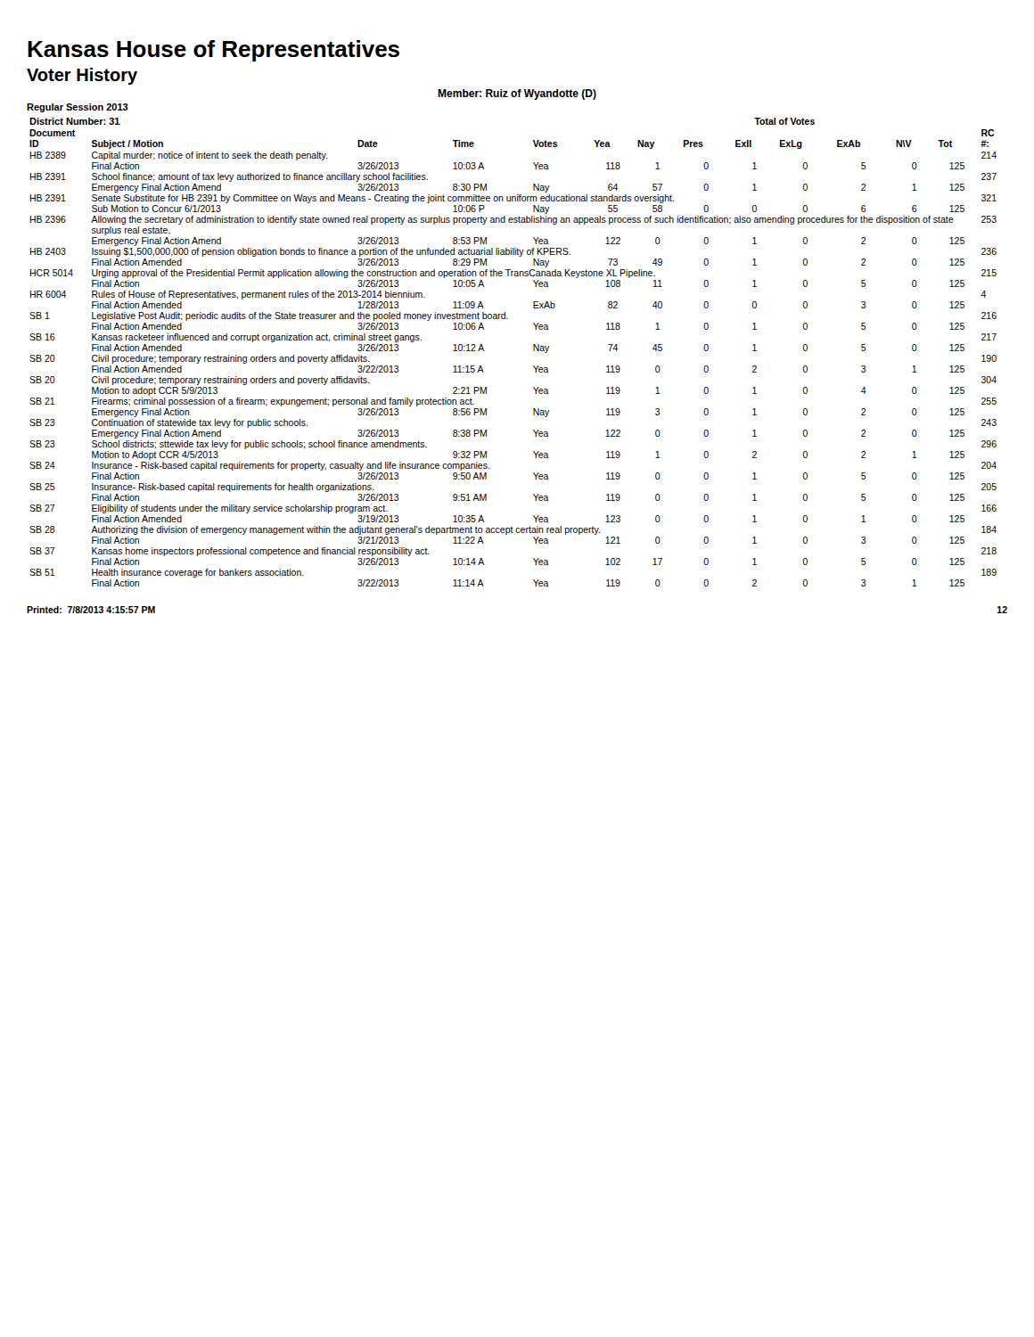Kansas House of Representatives
Voter History
Member: Ruiz of Wyandotte (D)
Regular Session 2013
| District Number: 31 | Total of Votes | |
| Document ID | Subject / Motion | Date | Time | Votes | Yea | Nay | Pres | ExII | ExLg | ExAb | N\V | Tot | RC #: |
| HB 2389 | Capital murder; notice of intent to seek the death penalty. | 214 |
| | Final Action | 3/26/2013 | 10:03 A | Yea | 118 | 1 | 0 | 1 | 0 | 5 | 0 | 125 | |
| HB 2391 | School finance; amount of tax levy authorized to finance ancillary school facilities. | 237 |
| | Emergency Final Action Amend | 3/26/2013 | 8:30 PM | Nay | 64 | 57 | 0 | 1 | 0 | 2 | 1 | 125 | |
| HB 2391 | Senate Substitute for HB 2391 by Committee on Ways and Means - Creating the joint committee on uniform educational standards oversight. | 321 |
| | Sub Motion to Concur 6/1/2013 | | 10:06 P | Nay | 55 | 58 | 0 | 0 | 0 | 6 | 6 | 125 | |
| HB 2396 | Allowing the secretary of administration to identify state owned real property as surplus property and establishing an appeals process of such identification; also amending procedures for the disposition of state surplus real estate. | 253 |
| | Emergency Final Action Amend | 3/26/2013 | 8:53 PM | Yea | 122 | 0 | 0 | 1 | 0 | 2 | 0 | 125 | |
| HB 2403 | Issuing $1,500,000,000 of pension obligation bonds to finance a portion of the unfunded actuarial liability of KPERS. | 236 |
| | Final Action Amended | 3/26/2013 | 8:29 PM | Nay | 73 | 49 | 0 | 1 | 0 | 2 | 0 | 125 | |
| HCR 5014 | Urging approval of the Presidential Permit application allowing the construction and operation of the TransCanada Keystone XL Pipeline. | 215 |
| | Final Action | 3/26/2013 | 10:05 A | Yea | 108 | 11 | 0 | 1 | 0 | 5 | 0 | 125 | |
| HR 6004 | Rules of House of Representatives, permanent rules of the 2013-2014 biennium. | 4 |
| | Final Action Amended | 1/28/2013 | 11:09 A | ExAb | 82 | 40 | 0 | 0 | 0 | 3 | 0 | 125 | |
| SB 1 | Legislative Post Audit; periodic audits of the State treasurer and the pooled money investment board. | 216 |
| | Final Action Amended | 3/26/2013 | 10:06 A | Yea | 118 | 1 | 0 | 1 | 0 | 5 | 0 | 125 | |
| SB 16 | Kansas racketeer influenced and corrupt organization act, criminal street gangs. | 217 |
| | Final Action Amended | 3/26/2013 | 10:12 A | Nay | 74 | 45 | 0 | 1 | 0 | 5 | 0 | 125 | |
| SB 20 | Civil procedure; temporary restraining orders and poverty affidavits. | 190 |
| | Final Action Amended | 3/22/2013 | 11:15 A | Yea | 119 | 0 | 0 | 2 | 0 | 3 | 1 | 125 | |
| SB 20 | Civil procedure; temporary restraining orders and poverty affidavits. | 304 |
| | Motion to adopt CCR 5/9/2013 | | 2:21 PM | Yea | 119 | 1 | 0 | 1 | 0 | 4 | 0 | 125 | |
| SB 21 | Firearms; criminal possession of a firearm; expungement; personal and family protection act. | 255 |
| | Emergency Final Action | 3/26/2013 | 8:56 PM | Nay | 119 | 3 | 0 | 1 | 0 | 2 | 0 | 125 | |
| SB 23 | Continuation of statewide tax levy for public schools. | 243 |
| | Emergency Final Action Amend | 3/26/2013 | 8:38 PM | Yea | 122 | 0 | 0 | 1 | 0 | 2 | 0 | 125 | |
| SB 23 | School districts; sttewide tax levy for public schools; school finance amendments. | 296 |
| | Motion to Adopt CCR 4/5/2013 | | 9:32 PM | Yea | 119 | 1 | 0 | 2 | 0 | 2 | 1 | 125 | |
| SB 24 | Insurance - Risk-based capital requirements for property, casualty and life insurance companies. | 204 |
| | Final Action | 3/26/2013 | 9:50 AM | Yea | 119 | 0 | 0 | 1 | 0 | 5 | 0 | 125 | |
| SB 25 | Insurance- Risk-based capital requirements for health organizations. | 205 |
| | Final Action | 3/26/2013 | 9:51 AM | Yea | 119 | 0 | 0 | 1 | 0 | 5 | 0 | 125 | |
| SB 27 | Eligibility of students under the military service scholarship program act. | 166 |
| | Final Action Amended | 3/19/2013 | 10:35 A | Yea | 123 | 0 | 0 | 1 | 0 | 1 | 0 | 125 | |
| SB 28 | Authorizing the division of emergency management within the adjutant general's department to accept certain real property. | 184 |
| | Final Action | 3/21/2013 | 11:22 A | Yea | 121 | 0 | 0 | 1 | 0 | 3 | 0 | 125 | |
| SB 37 | Kansas home inspectors professional competence and financial responsibility act. | 218 |
| | Final Action | 3/26/2013 | 10:14 A | Yea | 102 | 17 | 0 | 1 | 0 | 5 | 0 | 125 | |
| SB 51 | Health insurance coverage for bankers association. | 189 |
| | Final Action | 3/22/2013 | 11:14 A | Yea | 119 | 0 | 0 | 2 | 0 | 3 | 1 | 125 | |
Printed: 7/8/2013 4:15:57 PM 12